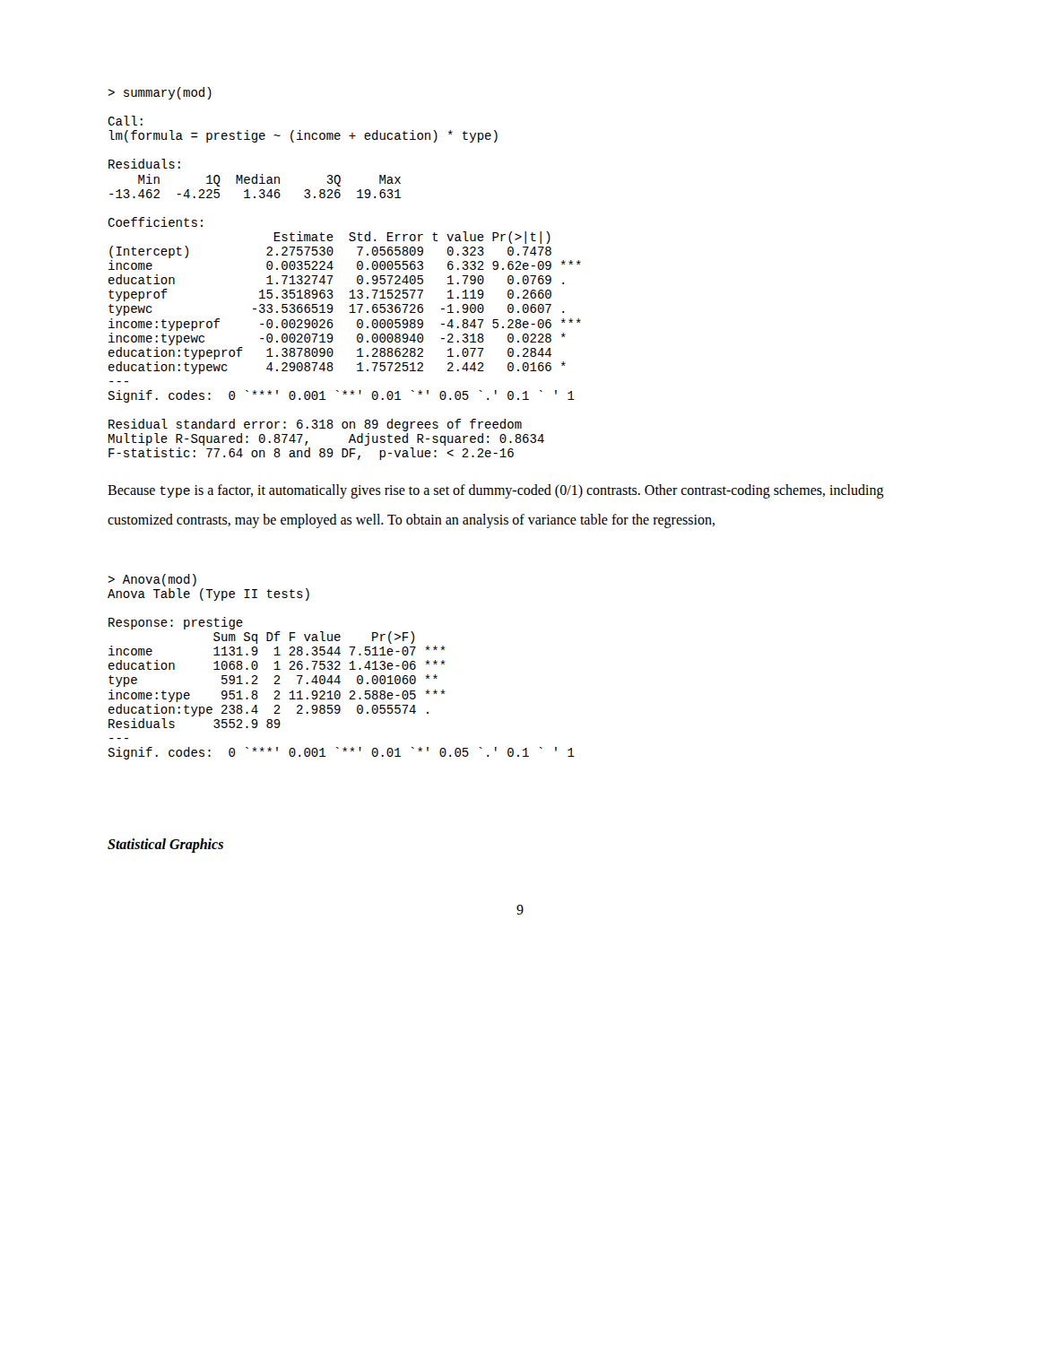> summary(mod)

Call:
lm(formula = prestige ~ (income + education) * type)

Residuals:
    Min      1Q  Median      3Q     Max
-13.462  -4.225   1.346   3.826  19.631

Coefficients:
                      Estimate  Std. Error t value Pr(>|t|)
(Intercept)          2.2757530   7.0565809   0.323   0.7478
income               0.0035224   0.0005563   6.332 9.62e-09 ***
education            1.7132747   0.9572405   1.790   0.0769 .
typeprof            15.3518963  13.7152577   1.119   0.2660
typewc             -33.5366519  17.6536726  -1.900   0.0607 .
income:typeprof     -0.0029026   0.0005989  -4.847 5.28e-06 ***
income:typewc       -0.0020719   0.0008940  -2.318   0.0228 *
education:typeprof   1.3878090   1.2886282   1.077   0.2844
education:typewc     4.2908748   1.7572512   2.442   0.0166 *
---
Signif. codes:  0 `***' 0.001 `**' 0.01 `*' 0.05 `.' 0.1 ` ' 1

Residual standard error: 6.318 on 89 degrees of freedom
Multiple R-Squared: 0.8747,     Adjusted R-squared: 0.8634
F-statistic: 77.64 on 8 and 89 DF,  p-value: < 2.2e-16
Because type is a factor, it automatically gives rise to a set of dummy-coded (0/1) contrasts. Other contrast-coding schemes, including customized contrasts, may be employed as well. To obtain an analysis of variance table for the regression,
> Anova(mod)
Anova Table (Type II tests)

Response: prestige
              Sum Sq Df F value    Pr(>F)
income        1131.9  1 28.3544 7.511e-07 ***
education     1068.0  1 26.7532 1.413e-06 ***
type           591.2  2  7.4044  0.001060 **
income:type    951.8  2 11.9210 2.588e-05 ***
education:type 238.4  2  2.9859  0.055574 .
Residuals     3552.9 89
---
Signif. codes:  0 `***' 0.001 `**' 0.01 `*' 0.05 `.' 0.1 ` ' 1
Statistical Graphics
9